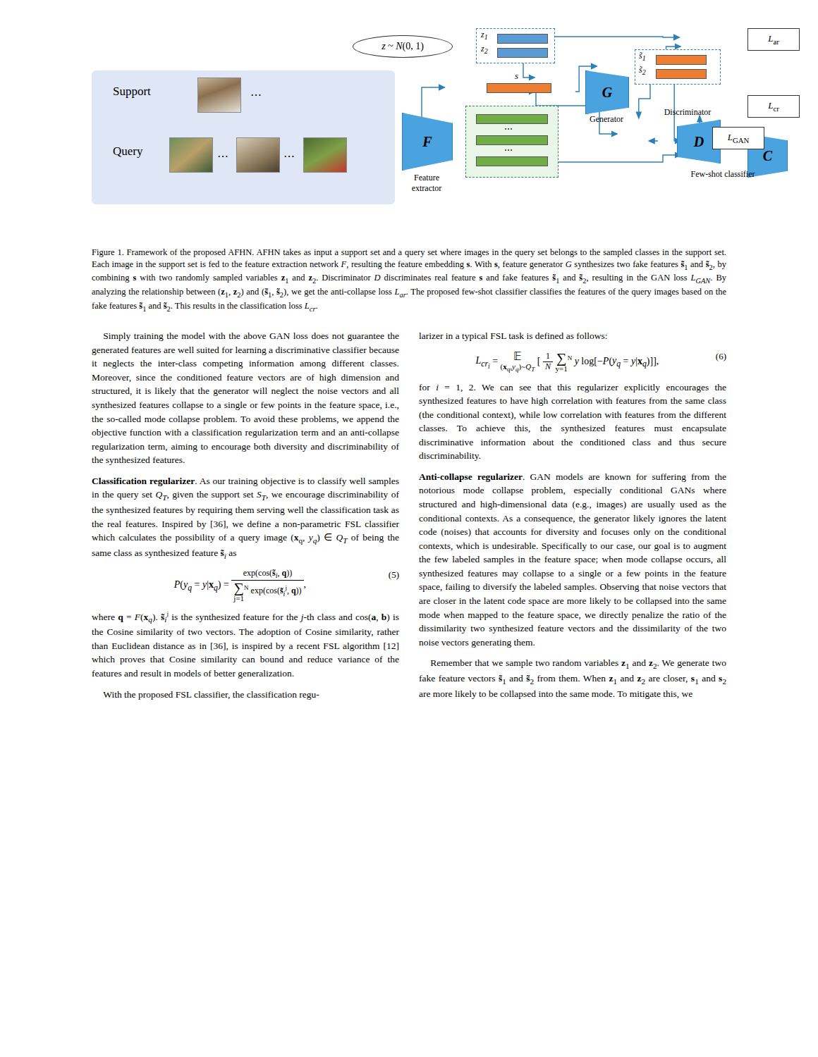Support
Query
⋯
⋯
⋯
z ~ N(0, 1)
z1
z2
F
Feature
extractor
⋯
⋯
s
G
Generator
s̃1
s̃2
Discriminator
D
C
Few-shot classifier
Lar
Lcr
LGAN
Figure 1. Framework of the proposed AFHN. AFHN takes as input a support set and a query set where images in the query set belongs to the sampled classes in the support set. Each image in the support set is fed to the feature extraction network F, resulting the feature embedding s. With s, feature generator G synthesizes two fake features s̃1 and s̃2, by combining s with two randomly sampled variables z1 and z2. Discriminator D discriminates real feature s and fake features s̃1 and s̃2, resulting in the GAN loss LGAN. By analyzing the relationship between (z1, z2) and (s̃1, s̃2), we get the anti-collapse loss Lar. The proposed few-shot classifier classifies the features of the query images based on the fake features s̃1 and s̃2. This results in the classification loss Lcr.
Simply training the model with the above GAN loss does not guarantee the generated features are well suited for learning a discriminative classifier because it neglects the inter-class competing information among different classes. Moreover, since the conditioned feature vectors are of high dimension and structured, it is likely that the generator will neglect the noise vectors and all synthesized features collapse to a single or few points in the feature space, i.e., the so-called mode collapse problem. To avoid these problems, we append the objective function with a classification regularization term and an anti-collapse regularization term, aiming to encourage both diversity and discriminability of the synthesized features.
Classification regularizer. As our training objective is to classify well samples in the query set QT, given the support set ST, we encourage discriminability of the synthesized features by requiring them serving well the classification task as the real features. Inspired by [36], we define a non-parametric FSL classifier which calculates the possibility of a query image (xq, yq) ∈ QT of being the same class as synthesized feature s̃i as
P(yq = y|xq) = exp(cos(s̃i, q)) ∑j=1N exp(cos(s̃ij, q)) , (5)
where q = F(xq). s̃ij is the synthesized feature for the j-th class and cos(a, b) is the Cosine similarity of two vectors. The adoption of Cosine similarity, rather than Euclidean distance as in [36], is inspired by a recent FSL algorithm [12] which proves that Cosine similarity can bound and reduce variance of the features and result in models of better generalization.
With the proposed FSL classifier, the classification regu-
larizer in a typical FSL task is defined as follows:
Lcri = 𝔼(xq,yq)~QT [ 1 N ∑y=1N y log[−P(yq = y|xq)]], (6)
for i = 1, 2. We can see that this regularizer explicitly encourages the synthesized features to have high correlation with features from the same class (the conditional context), while low correlation with features from the different classes. To achieve this, the synthesized features must encapsulate discriminative information about the conditioned class and thus secure discriminability.
Anti-collapse regularizer. GAN models are known for suffering from the notorious mode collapse problem, especially conditional GANs where structured and high-dimensional data (e.g., images) are usually used as the conditional contexts. As a consequence, the generator likely ignores the latent code (noises) that accounts for diversity and focuses only on the conditional contexts, which is undesirable. Specifically to our case, our goal is to augment the few labeled samples in the feature space; when mode collapse occurs, all synthesized features may collapse to a single or a few points in the feature space, failing to diversify the labeled samples. Observing that noise vectors that are closer in the latent code space are more likely to be collapsed into the same mode when mapped to the feature space, we directly penalize the ratio of the dissimilarity two synthesized feature vectors and the dissimilarity of the two noise vectors generating them.
Remember that we sample two random variables z1 and z2. We generate two fake feature vectors s̃1 and s̃2 from them. When z1 and z2 are closer, s1 and s2 are more likely to be collapsed into the same mode. To mitigate this, we